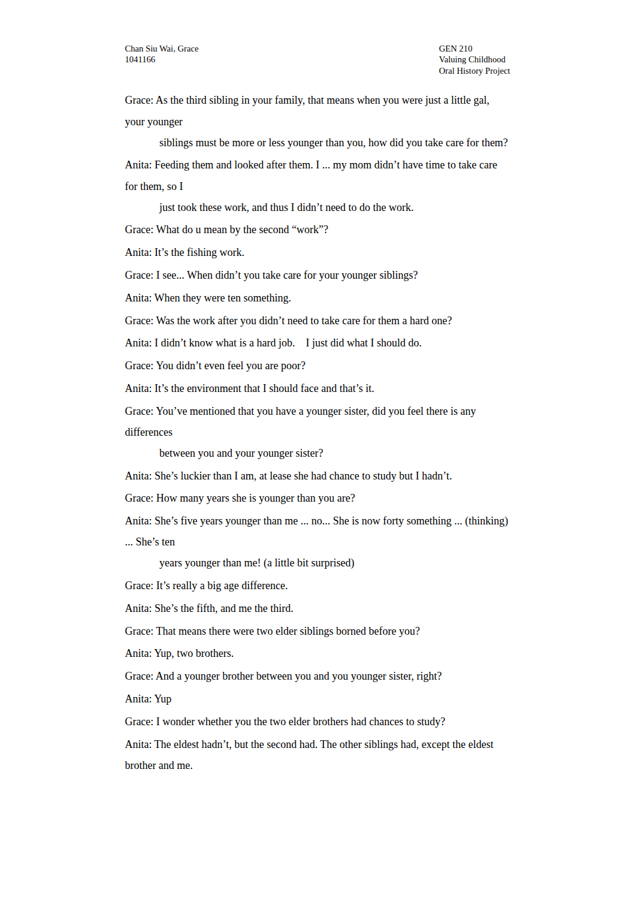Chan Siu Wai, Grace
1041166
GEN 210
Valuing Childhood
Oral History Project
Grace: As the third sibling in your family, that means when you were just a little gal, your younger siblings must be more or less younger than you, how did you take care for them?
Anita: Feeding them and looked after them. I ... my mom didn’t have time to take care for them, so I just took these work, and thus I didn’t need to do the work.
Grace: What do u mean by the second “work”?
Anita: It’s the fishing work.
Grace: I see... When didn’t you take care for your younger siblings?
Anita: When they were ten something.
Grace: Was the work after you didn’t need to take care for them a hard one?
Anita: I didn’t know what is a hard job. I just did what I should do.
Grace: You didn’t even feel you are poor?
Anita: It’s the environment that I should face and that’s it.
Grace: You’ve mentioned that you have a younger sister, did you feel there is any differences between you and your younger sister?
Anita: She’s luckier than I am, at lease she had chance to study but I hadn’t.
Grace: How many years she is younger than you are?
Anita: She’s five years younger than me ... no... She is now forty something ... (thinking) ... She’s ten years younger than me! (a little bit surprised)
Grace: It’s really a big age difference.
Anita: She’s the fifth, and me the third.
Grace: That means there were two elder siblings borned before you?
Anita: Yup, two brothers.
Grace: And a younger brother between you and you younger sister, right?
Anita: Yup
Grace: I wonder whether you the two elder brothers had chances to study?
Anita: The eldest hadn’t, but the second had. The other siblings had, except the eldest brother and me.